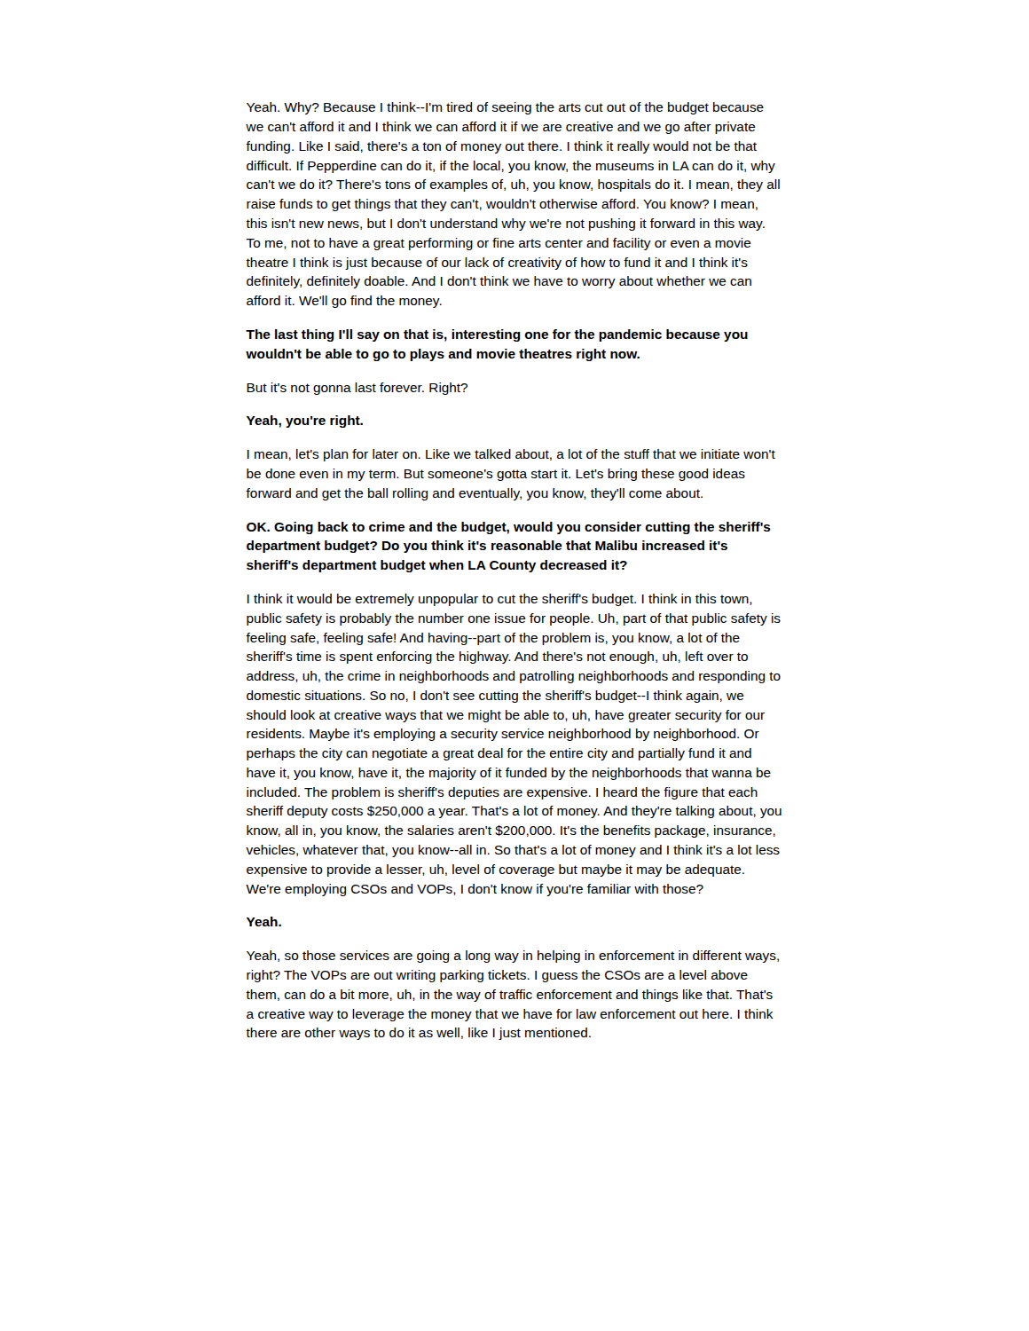Yeah. Why? Because I think--I'm tired of seeing the arts cut out of the budget because we can't afford it and I think we can afford it if we are creative and we go after private funding. Like I said, there's a ton of money out there. I think it really would not be that difficult. If Pepperdine can do it, if the local, you know, the museums in LA can do it, why can't we do it? There's tons of examples of, uh, you know, hospitals do it. I mean, they all raise funds to get things that they can't, wouldn't otherwise afford. You know? I mean, this isn't new news, but I don't understand why we're not pushing it forward in this way. To me, not to have a great performing or fine arts center and facility or even a movie theatre I think is just because of our lack of creativity of how to fund it and I think it's definitely, definitely doable. And I don't think we have to worry about whether we can afford it. We'll go find the money.
The last thing I'll say on that is, interesting one for the pandemic because you wouldn't be able to go to plays and movie theatres right now.
But it's not gonna last forever. Right?
Yeah, you're right.
I mean, let's plan for later on. Like we talked about, a lot of the stuff that we initiate won't be done even in my term. But someone's gotta start it. Let's bring these good ideas forward and get the ball rolling and eventually, you know, they'll come about.
OK. Going back to crime and the budget, would you consider cutting the sheriff's department budget? Do you think it's reasonable that Malibu increased it's sheriff's department budget when LA County decreased it?
I think it would be extremely unpopular to cut the sheriff's budget. I think in this town, public safety is probably the number one issue for people. Uh, part of that public safety is feeling safe, feeling safe! And having--part of the problem is, you know, a lot of the sheriff's time is spent enforcing the highway. And there's not enough, uh, left over to address, uh, the crime in neighborhoods and patrolling neighborhoods and responding to domestic situations. So no, I don't see cutting the sheriff's budget--I think again, we should look at creative ways that we might be able to, uh, have greater security for our residents. Maybe it's employing a security service neighborhood by neighborhood. Or perhaps the city can negotiate a great deal for the entire city and partially fund it and have it, you know, have it, the majority of it funded by the neighborhoods that wanna be included. The problem is sheriff's deputies are expensive. I heard the figure that each sheriff deputy costs $250,000 a year. That's a lot of money. And they're talking about, you know, all in, you know, the salaries aren't $200,000. It's the benefits package, insurance, vehicles, whatever that, you know--all in. So that's a lot of money and I think it's a lot less expensive to provide a lesser, uh, level of coverage but maybe it may be adequate. We're employing CSOs and VOPs, I don't know if you're familiar with those?
Yeah.
Yeah, so those services are going a long way in helping in enforcement in different ways, right? The VOPs are out writing parking tickets. I guess the CSOs are a level above them, can do a bit more, uh, in the way of traffic enforcement and things like that. That's a creative way to leverage the money that we have for law enforcement out here. I think there are other ways to do it as well, like I just mentioned.